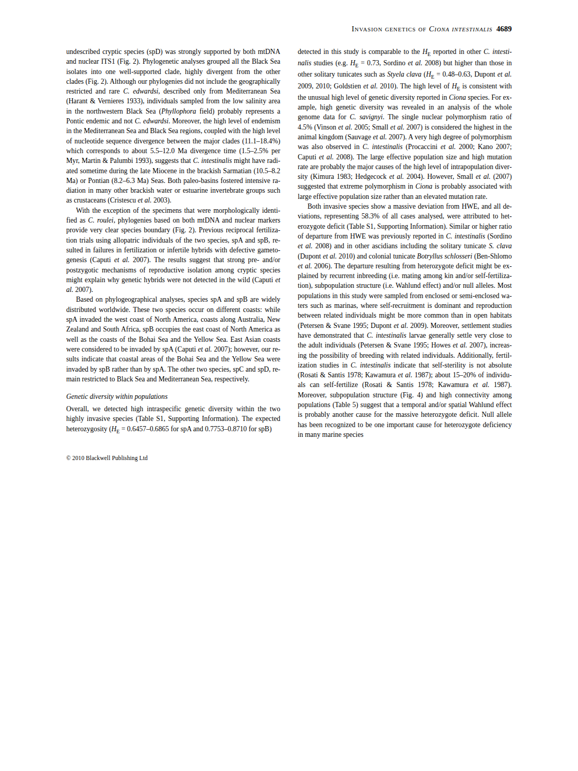Invasion genetics of Ciona intestinalis 4689
undescribed cryptic species (spD) was strongly supported by both mtDNA and nuclear ITS1 (Fig. 2). Phylogenetic analyses grouped all the Black Sea isolates into one well-supported clade, highly divergent from the other clades (Fig. 2). Although our phylogenies did not include the geographically restricted and rare C. edwardsi, described only from Mediterranean Sea (Harant & Vernieres 1933), individuals sampled from the low salinity area in the northwestern Black Sea (Phyllophora field) probably represents a Pontic endemic and not C. edwardsi. Moreover, the high level of endemism in the Mediterranean Sea and Black Sea regions, coupled with the high level of nucleotide sequence divergence between the major clades (11.1–18.4%) which corresponds to about 5.5–12.0 Ma divergence time (1.5–2.5% per Myr, Martin & Palumbi 1993), suggests that C. intestinalis might have radiated sometime during the late Miocene in the brackish Sarmatian (10.5–8.2 Ma) or Pontian (8.2–6.3 Ma) Seas. Both paleo-basins fostered intensive radiation in many other brackish water or estuarine invertebrate groups such as crustaceans (Cristescu et al. 2003).
With the exception of the specimens that were morphologically identified as C. roulei, phylogenies based on both mtDNA and nuclear markers provide very clear species boundary (Fig. 2). Previous reciprocal fertilization trials using allopatric individuals of the two species, spA and spB, resulted in failures in fertilization or infertile hybrids with defective gametogenesis (Caputi et al. 2007). The results suggest that strong pre- and/or postzygotic mechanisms of reproductive isolation among cryptic species might explain why genetic hybrids were not detected in the wild (Caputi et al. 2007).
Based on phylogeographical analyses, species spA and spB are widely distributed worldwide. These two species occur on different coasts: while spA invaded the west coast of North America, coasts along Australia, New Zealand and South Africa, spB occupies the east coast of North America as well as the coasts of the Bohai Sea and the Yellow Sea. East Asian coasts were considered to be invaded by spA (Caputi et al. 2007); however, our results indicate that coastal areas of the Bohai Sea and the Yellow Sea were invaded by spB rather than by spA. The other two species, spC and spD, remain restricted to Black Sea and Mediterranean Sea, respectively.
Genetic diversity within populations
Overall, we detected high intraspecific genetic diversity within the two highly invasive species (Table S1, Supporting Information). The expected heterozygosity (HE = 0.6457–0.6865 for spA and 0.7753–0.8710 for spB)
detected in this study is comparable to the HE reported in other C. intestinalis studies (e.g. HE = 0.73, Sordino et al. 2008) but higher than those in other solitary tunicates such as Styela clava (HE = 0.48–0.63, Dupont et al. 2009, 2010; Goldstien et al. 2010). The high level of HE is consistent with the unusual high level of genetic diversity reported in Ciona species. For example, high genetic diversity was revealed in an analysis of the whole genome data for C. savignyi. The single nuclear polymorphism ratio of 4.5% (Vinson et al. 2005; Small et al. 2007) is considered the highest in the animal kingdom (Sauvage et al. 2007). A very high degree of polymorphism was also observed in C. intestinalis (Procaccini et al. 2000; Kano 2007; Caputi et al. 2008). The large effective population size and high mutation rate are probably the major causes of the high level of intrapopulation diversity (Kimura 1983; Hedgecock et al. 2004). However, Small et al. (2007) suggested that extreme polymorphism in Ciona is probably associated with large effective population size rather than an elevated mutation rate.
Both invasive species show a massive deviation from HWE, and all deviations, representing 58.3% of all cases analysed, were attributed to heterozygote deficit (Table S1, Supporting Information). Similar or higher ratio of departure from HWE was previously reported in C. intestinalis (Sordino et al. 2008) and in other ascidians including the solitary tunicate S. clava (Dupont et al. 2010) and colonial tunicate Botryllus schlosseri (Ben-Shlomo et al. 2006). The departure resulting from heterozygote deficit might be explained by recurrent inbreeding (i.e. mating among kin and/or self-fertilization), subpopulation structure (i.e. Wahlund effect) and/or null alleles. Most populations in this study were sampled from enclosed or semi-enclosed waters such as marinas, where self-recruitment is dominant and reproduction between related individuals might be more common than in open habitats (Petersen & Svane 1995; Dupont et al. 2009). Moreover, settlement studies have demonstrated that C. intestinalis larvae generally settle very close to the adult individuals (Petersen & Svane 1995; Howes et al. 2007), increasing the possibility of breeding with related individuals. Additionally, fertilization studies in C. intestinalis indicate that self-sterility is not absolute (Rosati & Santis 1978; Kawamura et al. 1987); about 15–20% of individuals can self-fertilize (Rosati & Santis 1978; Kawamura et al. 1987). Moreover, subpopulation structure (Fig. 4) and high connectivity among populations (Table 5) suggest that a temporal and/or spatial Wahlund effect is probably another cause for the massive heterozygote deficit. Null allele has been recognized to be one important cause for heterozygote deficiency in many marine species
© 2010 Blackwell Publishing Ltd